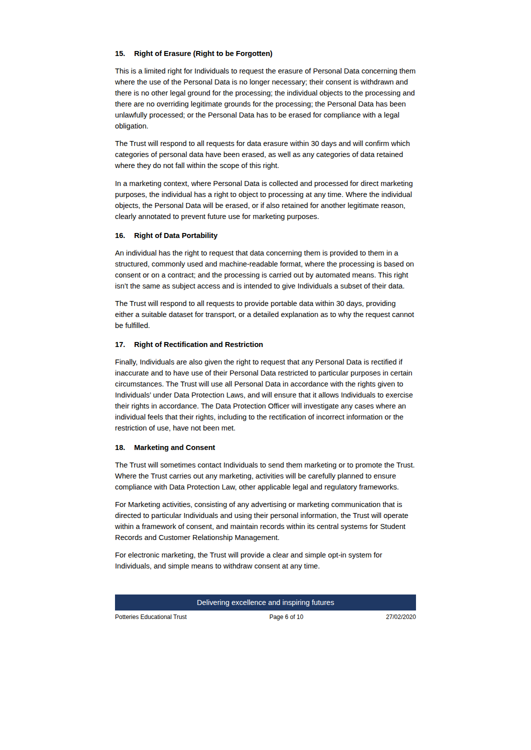15. Right of Erasure (Right to be Forgotten)
This is a limited right for Individuals to request the erasure of Personal Data concerning them where the use of the Personal Data is no longer necessary; their consent is withdrawn and there is no other legal ground for the processing; the individual objects to the processing and there are no overriding legitimate grounds for the processing; the Personal Data has been unlawfully processed; or the Personal Data has to be erased for compliance with a legal obligation.
The Trust will respond to all requests for data erasure within 30 days and will confirm which categories of personal data have been erased, as well as any categories of data retained where they do not fall within the scope of this right.
In a marketing context, where Personal Data is collected and processed for direct marketing purposes, the individual has a right to object to processing at any time. Where the individual objects, the Personal Data will be erased, or if also retained for another legitimate reason, clearly annotated to prevent future use for marketing purposes.
16. Right of Data Portability
An individual has the right to request that data concerning them is provided to them in a structured, commonly used and machine-readable format, where the processing is based on consent or on a contract; and the processing is carried out by automated means. This right isn’t the same as subject access and is intended to give Individuals a subset of their data.
The Trust will respond to all requests to provide portable data within 30 days, providing either a suitable dataset for transport, or a detailed explanation as to why the request cannot be fulfilled.
17. Right of Rectification and Restriction
Finally, Individuals are also given the right to request that any Personal Data is rectified if inaccurate and to have use of their Personal Data restricted to particular purposes in certain circumstances. The Trust will use all Personal Data in accordance with the rights given to Individuals’ under Data Protection Laws, and will ensure that it allows Individuals to exercise their rights in accordance. The Data Protection Officer will investigate any cases where an individual feels that their rights, including to the rectification of incorrect information or the restriction of use, have not been met.
18. Marketing and Consent
The Trust will sometimes contact Individuals to send them marketing or to promote the Trust. Where the Trust carries out any marketing, activities will be carefully planned to ensure compliance with Data Protection Law, other applicable legal and regulatory frameworks.
For Marketing activities, consisting of any advertising or marketing communication that is directed to particular Individuals and using their personal information, the Trust will operate within a framework of consent, and maintain records within its central systems for Student Records and Customer Relationship Management.
For electronic marketing, the Trust will provide a clear and simple opt-in system for Individuals, and simple means to withdraw consent at any time.
Delivering excellence and inspiring futures
Potteries Educational Trust Page 6 of 10 27/02/2020